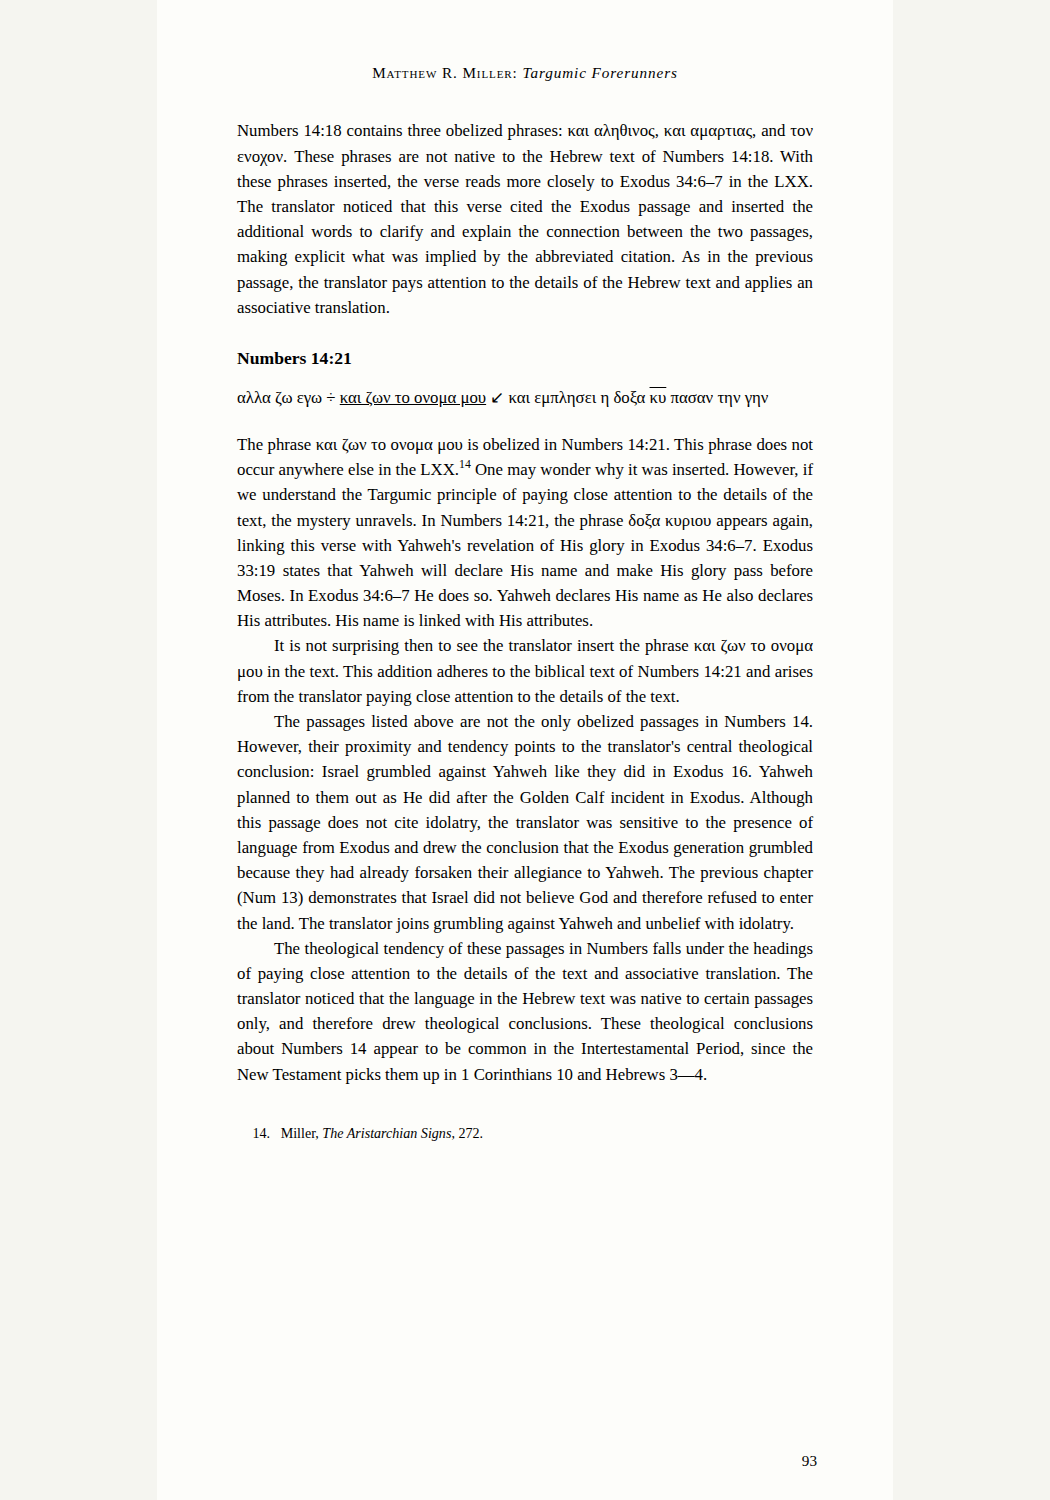Matthew R. Miller: Targumic Forerunners
Numbers 14:18 contains three obelized phrases: και αληθινος, και αμαρτιας, and τον ενοχον. These phrases are not native to the Hebrew text of Numbers 14:18. With these phrases inserted, the verse reads more closely to Exodus 34:6–7 in the LXX. The translator noticed that this verse cited the Exodus passage and inserted the additional words to clarify and explain the connection between the two passages, making explicit what was implied by the abbreviated citation. As in the previous passage, the translator pays attention to the details of the Hebrew text and applies an associative translation.
Numbers 14:21
αλλα ζω εγω ÷ και ζων το ονομα μου ↙ και εμπλησει η δοξα κυ πασαν την γην
The phrase και ζων το ονομα μου is obelized in Numbers 14:21. This phrase does not occur anywhere else in the LXX.14 One may wonder why it was inserted. However, if we understand the Targumic principle of paying close attention to the details of the text, the mystery unravels. In Numbers 14:21, the phrase δοξα κυριου appears again, linking this verse with Yahweh's revelation of His glory in Exodus 34:6–7. Exodus 33:19 states that Yahweh will declare His name and make His glory pass before Moses. In Exodus 34:6–7 He does so. Yahweh declares His name as He also declares His attributes. His name is linked with His attributes.
It is not surprising then to see the translator insert the phrase και ζων το ονομα μου in the text. This addition adheres to the biblical text of Numbers 14:21 and arises from the translator paying close attention to the details of the text.
The passages listed above are not the only obelized passages in Numbers 14. However, their proximity and tendency points to the translator's central theological conclusion: Israel grumbled against Yahweh like they did in Exodus 16. Yahweh planned to them out as He did after the Golden Calf incident in Exodus. Although this passage does not cite idolatry, the translator was sensitive to the presence of language from Exodus and drew the conclusion that the Exodus generation grumbled because they had already forsaken their allegiance to Yahweh. The previous chapter (Num 13) demonstrates that Israel did not believe God and therefore refused to enter the land. The translator joins grumbling against Yahweh and unbelief with idolatry.
The theological tendency of these passages in Numbers falls under the headings of paying close attention to the details of the text and associative translation. The translator noticed that the language in the Hebrew text was native to certain passages only, and therefore drew theological conclusions. These theological conclusions about Numbers 14 appear to be common in the Intertestamental Period, since the New Testament picks them up in 1 Corinthians 10 and Hebrews 3—4.
14. Miller, The Aristarchian Signs, 272.
93